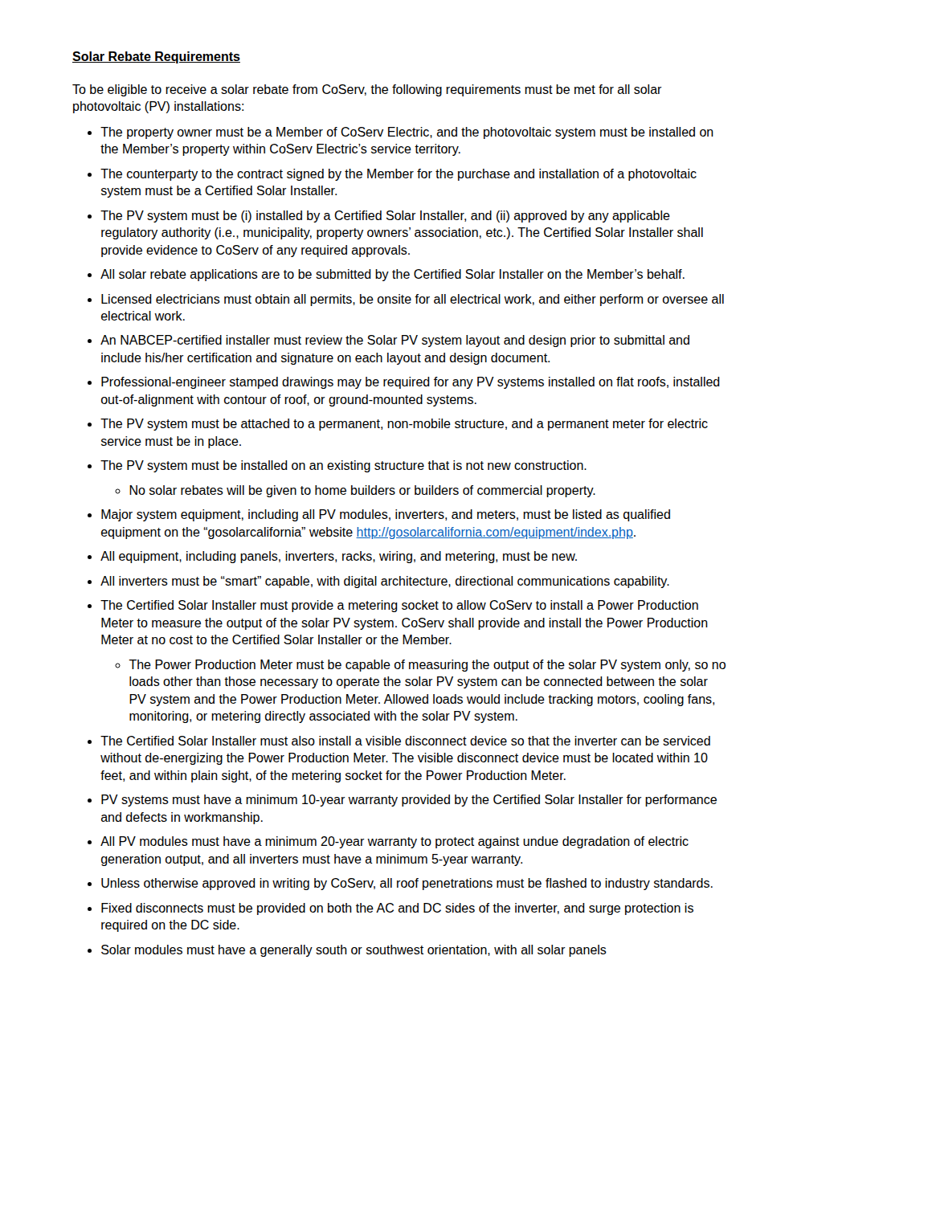Solar Rebate Requirements
To be eligible to receive a solar rebate from CoServ, the following requirements must be met for all solar photovoltaic (PV) installations:
The property owner must be a Member of CoServ Electric, and the photovoltaic system must be installed on the Member’s property within CoServ Electric’s service territory.
The counterparty to the contract signed by the Member for the purchase and installation of a photovoltaic system must be a Certified Solar Installer.
The PV system must be (i) installed by a Certified Solar Installer, and (ii) approved by any applicable regulatory authority (i.e., municipality, property owners’ association, etc.). The Certified Solar Installer shall provide evidence to CoServ of any required approvals.
All solar rebate applications are to be submitted by the Certified Solar Installer on the Member’s behalf.
Licensed electricians must obtain all permits, be onsite for all electrical work, and either perform or oversee all electrical work.
An NABCEP-certified installer must review the Solar PV system layout and design prior to submittal and include his/her certification and signature on each layout and design document.
Professional-engineer stamped drawings may be required for any PV systems installed on flat roofs, installed out-of-alignment with contour of roof, or ground-mounted systems.
The PV system must be attached to a permanent, non-mobile structure, and a permanent meter for electric service must be in place.
The PV system must be installed on an existing structure that is not new construction.
No solar rebates will be given to home builders or builders of commercial property.
Major system equipment, including all PV modules, inverters, and meters, must be listed as qualified equipment on the “gosolarcalifornia” website http://gosolarcalifornia.com/equipment/index.php.
All equipment, including panels, inverters, racks, wiring, and metering, must be new.
All inverters must be “smart” capable, with digital architecture, directional communications capability.
The Certified Solar Installer must provide a metering socket to allow CoServ to install a Power Production Meter to measure the output of the solar PV system. CoServ shall provide and install the Power Production Meter at no cost to the Certified Solar Installer or the Member.
The Power Production Meter must be capable of measuring the output of the solar PV system only, so no loads other than those necessary to operate the solar PV system can be connected between the solar PV system and the Power Production Meter. Allowed loads would include tracking motors, cooling fans, monitoring, or metering directly associated with the solar PV system.
The Certified Solar Installer must also install a visible disconnect device so that the inverter can be serviced without de-energizing the Power Production Meter. The visible disconnect device must be located within 10 feet, and within plain sight, of the metering socket for the Power Production Meter.
PV systems must have a minimum 10-year warranty provided by the Certified Solar Installer for performance and defects in workmanship.
All PV modules must have a minimum 20-year warranty to protect against undue degradation of electric generation output, and all inverters must have a minimum 5-year warranty.
Unless otherwise approved in writing by CoServ, all roof penetrations must be flashed to industry standards.
Fixed disconnects must be provided on both the AC and DC sides of the inverter, and surge protection is required on the DC side.
Solar modules must have a generally south or southwest orientation, with all solar panels